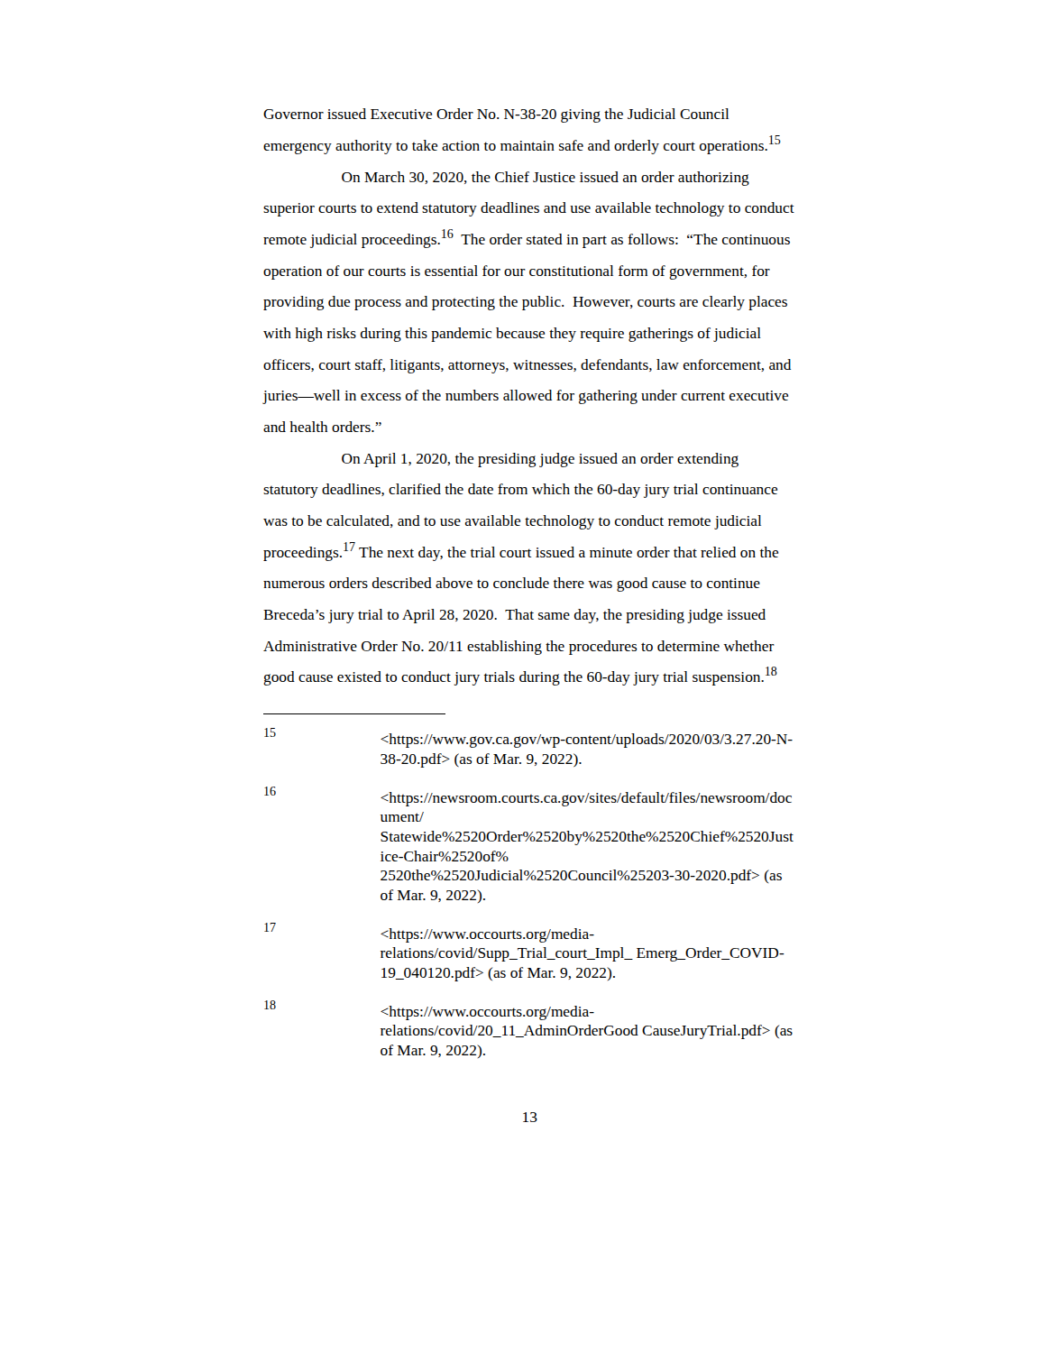Governor issued Executive Order No. N-38-20 giving the Judicial Council emergency authority to take action to maintain safe and orderly court operations.15
On March 30, 2020, the Chief Justice issued an order authorizing superior courts to extend statutory deadlines and use available technology to conduct remote judicial proceedings.16 The order stated in part as follows: “The continuous operation of our courts is essential for our constitutional form of government, for providing due process and protecting the public. However, courts are clearly places with high risks during this pandemic because they require gatherings of judicial officers, court staff, litigants, attorneys, witnesses, defendants, law enforcement, and juries—well in excess of the numbers allowed for gathering under current executive and health orders.”
On April 1, 2020, the presiding judge issued an order extending statutory deadlines, clarified the date from which the 60-day jury trial continuance was to be calculated, and to use available technology to conduct remote judicial proceedings.17 The next day, the trial court issued a minute order that relied on the numerous orders described above to conclude there was good cause to continue Breceda’s jury trial to April 28, 2020. That same day, the presiding judge issued Administrative Order No. 20/11 establishing the procedures to determine whether good cause existed to conduct jury trials during the 60-day jury trial suspension.18
15
<https://www.gov.ca.gov/wp-content/uploads/2020/03/3.27.20-N-38-20.pdf> (as of Mar. 9, 2022).
16
<https://newsroom.courts.ca.gov/sites/default/files/newsroom/document/ Statewide%2520Order%2520by%2520the%2520Chief%2520Justice-Chair%2520of% 2520the%2520Judicial%2520Council%25203-30-2020.pdf> (as of Mar. 9, 2022).
17
<https://www.occourts.org/media-relations/covid/Supp_Trial_court_Impl_ Emerg_Order_COVID-19_040120.pdf> (as of Mar. 9, 2022).
18
<https://www.occourts.org/media-relations/covid/20_11_AdminOrderGood CauseJuryTrial.pdf> (as of Mar. 9, 2022).
13